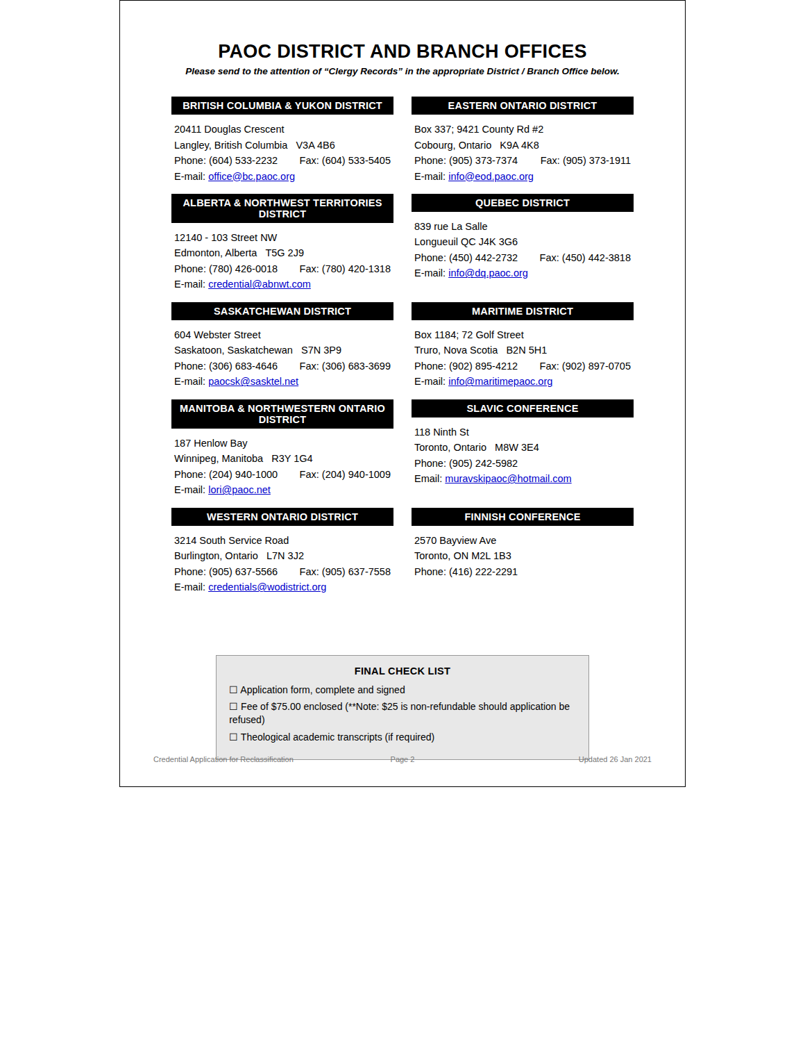PAOC DISTRICT AND BRANCH OFFICES
Please send to the attention of “Clergy Records” in the appropriate District / Branch Office below.
| BRITISH COLUMBIA & YUKON DISTRICT 20411 Douglas Crescent Langley, British Columbia V3A 4B6 Phone: (604) 533-2232 Fax: (604) 533-5405 E-mail: office@bc.paoc.org | EASTERN ONTARIO DISTRICT Box 337; 9421 County Rd #2 Cobourg, Ontario K9A 4K8 Phone: (905) 373-7374 Fax: (905) 373-1911 E-mail: info@eod.paoc.org |
| ALBERTA & NORTHWEST TERRITORIES DISTRICT 12140 - 103 Street NW Edmonton, Alberta T5G 2J9 Phone: (780) 426-0018 Fax: (780) 420-1318 E-mail: credential@abnwt.com | QUEBEC DISTRICT 839 rue La Salle Longueuil QC J4K 3G6 Phone: (450) 442-2732 Fax: (450) 442-3818 E-mail: info@dq.paoc.org |
| SASKATCHEWAN DISTRICT 604 Webster Street Saskatoon, Saskatchewan S7N 3P9 Phone: (306) 683-4646 Fax: (306) 683-3699 E-mail: paocsk@sasktel.net | MARITIME DISTRICT Box 1184; 72 Golf Street Truro, Nova Scotia B2N 5H1 Phone: (902) 895-4212 Fax: (902) 897-0705 E-mail: info@maritimepaoc.org |
| MANITOBA & NORTHWESTERN ONTARIO DISTRICT 187 Henlow Bay Winnipeg, Manitoba R3Y 1G4 Phone: (204) 940-1000 Fax: (204) 940-1009 E-mail: lori@paoc.net | SLAVIC CONFERENCE 118 Ninth St Toronto, Ontario M8W 3E4 Phone: (905) 242-5982 Email: muravskipaoc@hotmail.com |
| WESTERN ONTARIO DISTRICT 3214 South Service Road Burlington, Ontario L7N 3J2 Phone: (905) 637-5566 Fax: (905) 637-7558 E-mail: credentials@wodistrict.org | FINNISH CONFERENCE 2570 Bayview Ave Toronto, ON M2L 1B3 Phone: (416) 222-2291 |
FINAL CHECK LIST
☐ Application form, complete and signed
☐ Fee of $75.00 enclosed (**Note: $25 is non-refundable should application be refused)
☐ Theological academic transcripts (if required)
Credential Application for Reclassification
Page 2
Updated 26 Jan 2021